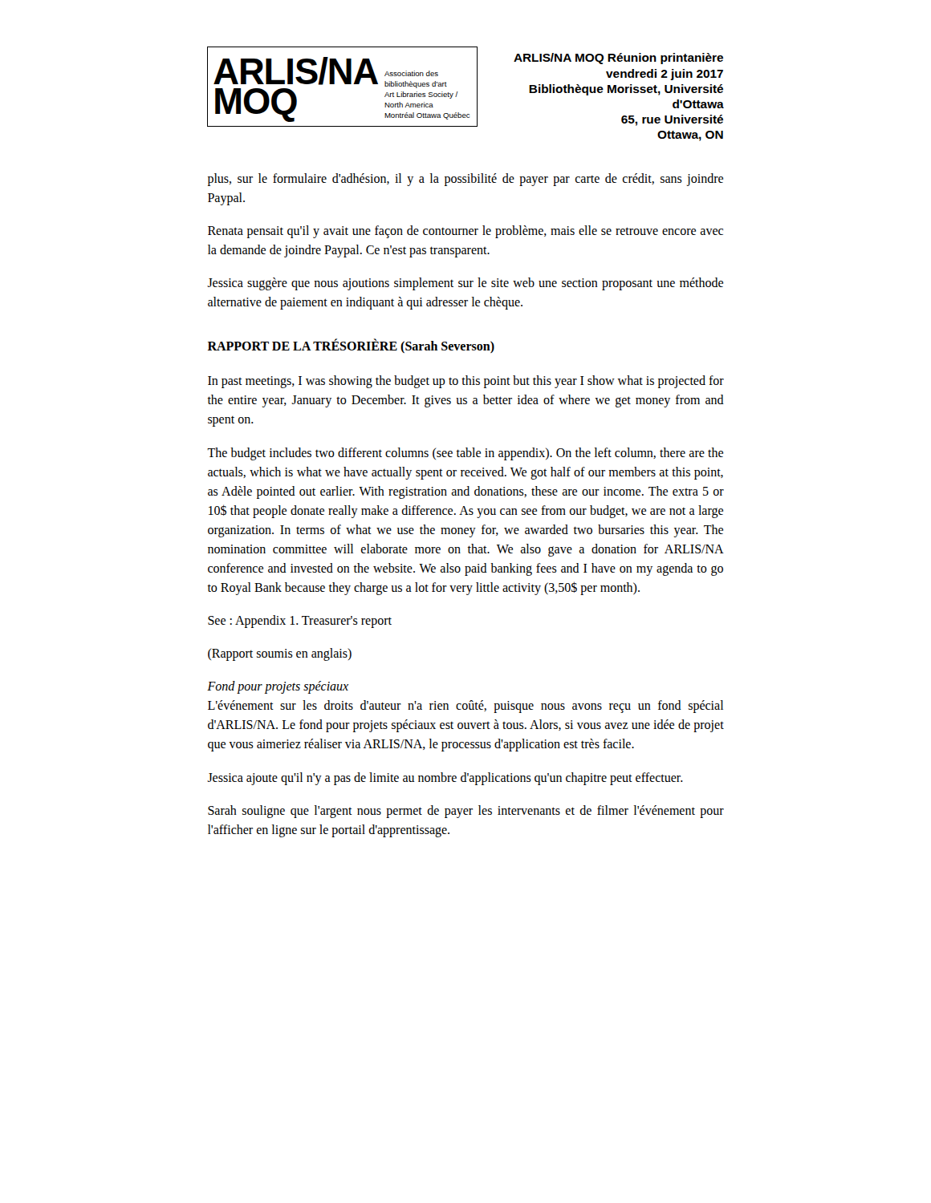ARLIS/NAMOQ
Association des bibliothèques d'art
Art Libraries Society / North America
Montréal Ottawa Québec
ARLIS/NA MOQ Réunion printanière
vendredi 2 juin 2017
Bibliothèque Morisset, Université d'Ottawa
65, rue Université
Ottawa, ON
plus, sur le formulaire d'adhésion, il y a la possibilité de payer par carte de crédit, sans joindre Paypal.
Renata pensait qu'il y avait une façon de contourner le problème, mais elle se retrouve encore avec la demande de joindre Paypal. Ce n'est pas transparent.
Jessica suggère que nous ajoutions simplement sur le site web une section proposant une méthode alternative de paiement en indiquant à qui adresser le chèque.
RAPPORT DE LA TRÉSORIÈRE (Sarah Severson)
In past meetings, I was showing the budget up to this point but this year I show what is projected for the entire year, January to December. It gives us a better idea of where we get money from and spent on.
The budget includes two different columns (see table in appendix). On the left column, there are the actuals, which is what we have actually spent or received. We got half of our members at this point, as Adèle pointed out earlier. With registration and donations, these are our income. The extra 5 or 10$ that people donate really make a difference. As you can see from our budget, we are not a large organization. In terms of what we use the money for, we awarded two bursaries this year. The nomination committee will elaborate more on that. We also gave a donation for ARLIS/NA conference and invested on the website. We also paid banking fees and I have on my agenda to go to Royal Bank because they charge us a lot for very little activity (3,50$ per month).
See : Appendix 1. Treasurer's report
(Rapport soumis en anglais)
Fond pour projets spéciaux
L'événement sur les droits d'auteur n'a rien coûté, puisque nous avons reçu un fond spécial d'ARLIS/NA. Le fond pour projets spéciaux est ouvert à tous. Alors, si vous avez une idée de projet que vous aimeriez réaliser via ARLIS/NA, le processus d'application est très facile.
Jessica ajoute qu'il n'y a pas de limite au nombre d'applications qu'un chapitre peut effectuer.
Sarah souligne que l'argent nous permet de payer les intervenants et de filmer l'événement pour l'afficher en ligne sur le portail d'apprentissage.